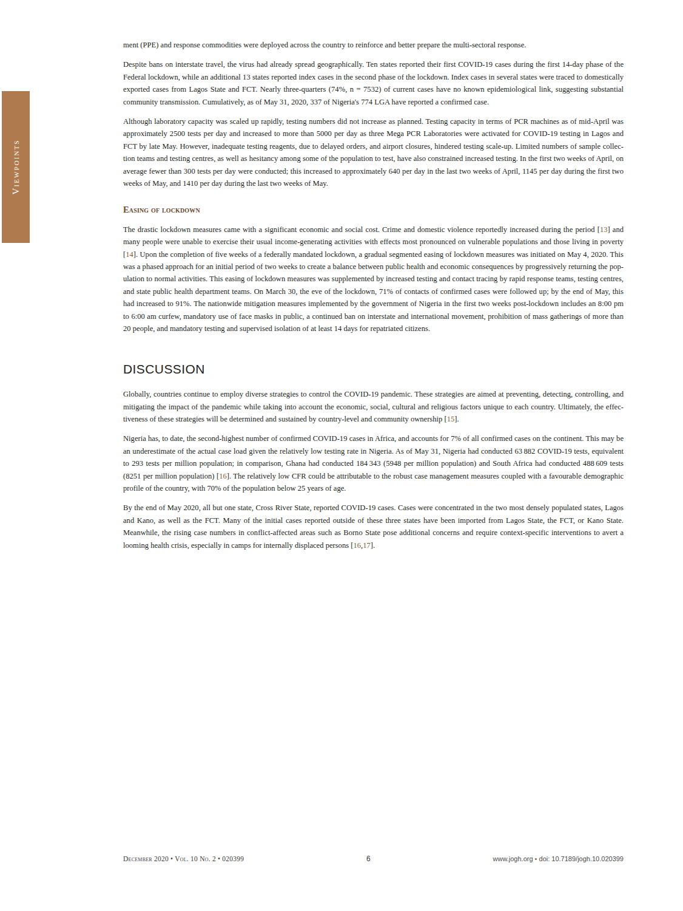Viewpoints
ment (PPE) and response commodities were deployed across the country to reinforce and better prepare the multi-sectoral response.
Despite bans on interstate travel, the virus had already spread geographically. Ten states reported their first COVID-19 cases during the first 14-day phase of the Federal lockdown, while an additional 13 states reported index cases in the second phase of the lockdown. Index cases in several states were traced to domestically exported cases from Lagos State and FCT. Nearly three-quarters (74%, n = 7532) of current cases have no known epidemiological link, suggesting substantial community transmission. Cumulatively, as of May 31, 2020, 337 of Nigeria's 774 LGA have reported a confirmed case.
Although laboratory capacity was scaled up rapidly, testing numbers did not increase as planned. Testing capacity in terms of PCR machines as of mid-April was approximately 2500 tests per day and increased to more than 5000 per day as three Mega PCR Laboratories were activated for COVID-19 testing in Lagos and FCT by late May. However, inadequate testing reagents, due to delayed orders, and airport closures, hindered testing scale-up. Limited numbers of sample collection teams and testing centres, as well as hesitancy among some of the population to test, have also constrained increased testing. In the first two weeks of April, on average fewer than 300 tests per day were conducted; this increased to approximately 640 per day in the last two weeks of April, 1145 per day during the first two weeks of May, and 1410 per day during the last two weeks of May.
Easing of lockdown
The drastic lockdown measures came with a significant economic and social cost. Crime and domestic violence reportedly increased during the period [13] and many people were unable to exercise their usual income-generating activities with effects most pronounced on vulnerable populations and those living in poverty [14]. Upon the completion of five weeks of a federally mandated lockdown, a gradual segmented easing of lockdown measures was initiated on May 4, 2020. This was a phased approach for an initial period of two weeks to create a balance between public health and economic consequences by progressively returning the population to normal activities. This easing of lockdown measures was supplemented by increased testing and contact tracing by rapid response teams, testing centres, and state public health department teams. On March 30, the eve of the lockdown, 71% of contacts of confirmed cases were followed up; by the end of May, this had increased to 91%. The nationwide mitigation measures implemented by the government of Nigeria in the first two weeks post-lockdown includes an 8:00 pm to 6:00 am curfew, mandatory use of face masks in public, a continued ban on interstate and international movement, prohibition of mass gatherings of more than 20 people, and mandatory testing and supervised isolation of at least 14 days for repatriated citizens.
DISCUSSION
Globally, countries continue to employ diverse strategies to control the COVID-19 pandemic. These strategies are aimed at preventing, detecting, controlling, and mitigating the impact of the pandemic while taking into account the economic, social, cultural and religious factors unique to each country. Ultimately, the effectiveness of these strategies will be determined and sustained by country-level and community ownership [15].
Nigeria has, to date, the second-highest number of confirmed COVID-19 cases in Africa, and accounts for 7% of all confirmed cases on the continent. This may be an underestimate of the actual case load given the relatively low testing rate in Nigeria. As of May 31, Nigeria had conducted 63 882 COVID-19 tests, equivalent to 293 tests per million population; in comparison, Ghana had conducted 184 343 (5948 per million population) and South Africa had conducted 488 609 tests (8251 per million population) [16]. The relatively low CFR could be attributable to the robust case management measures coupled with a favourable demographic profile of the country, with 70% of the population below 25 years of age.
By the end of May 2020, all but one state, Cross River State, reported COVID-19 cases. Cases were concentrated in the two most densely populated states, Lagos and Kano, as well as the FCT. Many of the initial cases reported outside of these three states have been imported from Lagos State, the FCT, or Kano State. Meanwhile, the rising case numbers in conflict-affected areas such as Borno State pose additional concerns and require context-specific interventions to avert a looming health crisis, especially in camps for internally displaced persons [16,17].
December 2020 • Vol. 10 No. 2 • 020399
6
www.jogh.org • doi: 10.7189/jogh.10.020399